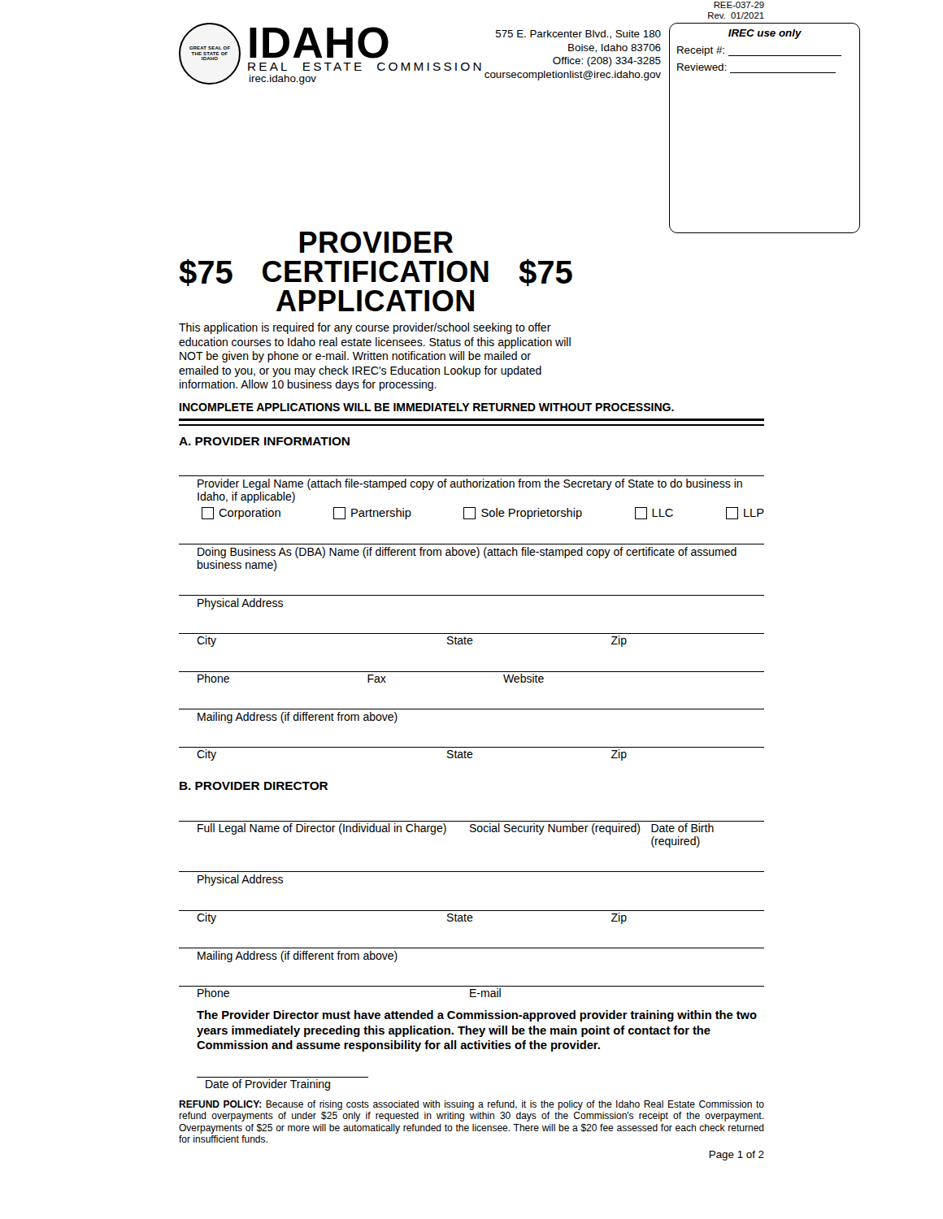REE-037-29
Rev. 01/2021
GREAT SEAL OF
THE STATE OF
IDAHO
IDAHO
REAL ESTATE COMMISSION
irec.idaho.gov
575 E. Parkcenter Blvd., Suite 180
Boise, Idaho 83706
Office: (208) 334-3285
coursecompletionlist@irec.idaho.gov
IREC use only
Receipt #:
Reviewed:
$75
PROVIDER CERTIFICATIONAPPLICATION
$75
This application is required for any course provider/school seeking to offer education courses to Idaho real estate licensees. Status of this application will NOT be given by phone or e-mail. Written notification will be mailed or emailed to you, or you may check IREC's Education Lookup for updated information. Allow 10 business days for processing.
INCOMPLETE APPLICATIONS WILL BE IMMEDIATELY RETURNED WITHOUT PROCESSING.
A. PROVIDER INFORMATION
Provider Legal Name (attach file-stamped copy of authorization from the Secretary of State to do business in Idaho, if applicable)
Corporation Partnership Sole Proprietorship LLC LLP
Doing Business As (DBA) Name (if different from above) (attach file-stamped copy of certificate of assumed business name)
Physical Address
City
State
Zip
Phone
Fax
Website
Mailing Address (if different from above)
City
State
Zip
B. PROVIDER DIRECTOR
Full Legal Name of Director (Individual in Charge)
Social Security Number (required)
Date of Birth (required)
Physical Address
City
State
Zip
Mailing Address (if different from above)
Phone
E-mail
The Provider Director must have attended a Commission-approved provider training within the two years immediately preceding this application. They will be the main point of contact for the Commission and assume responsibility for all activities of the provider.
Date of Provider Training
REFUND POLICY: Because of rising costs associated with issuing a refund, it is the policy of the Idaho Real Estate Commission to refund overpayments of under $25 only if requested in writing within 30 days of the Commission's receipt of the overpayment. Overpayments of $25 or more will be automatically refunded to the licensee. There will be a $20 fee assessed for each check returned for insufficient funds.
Page 1 of 2